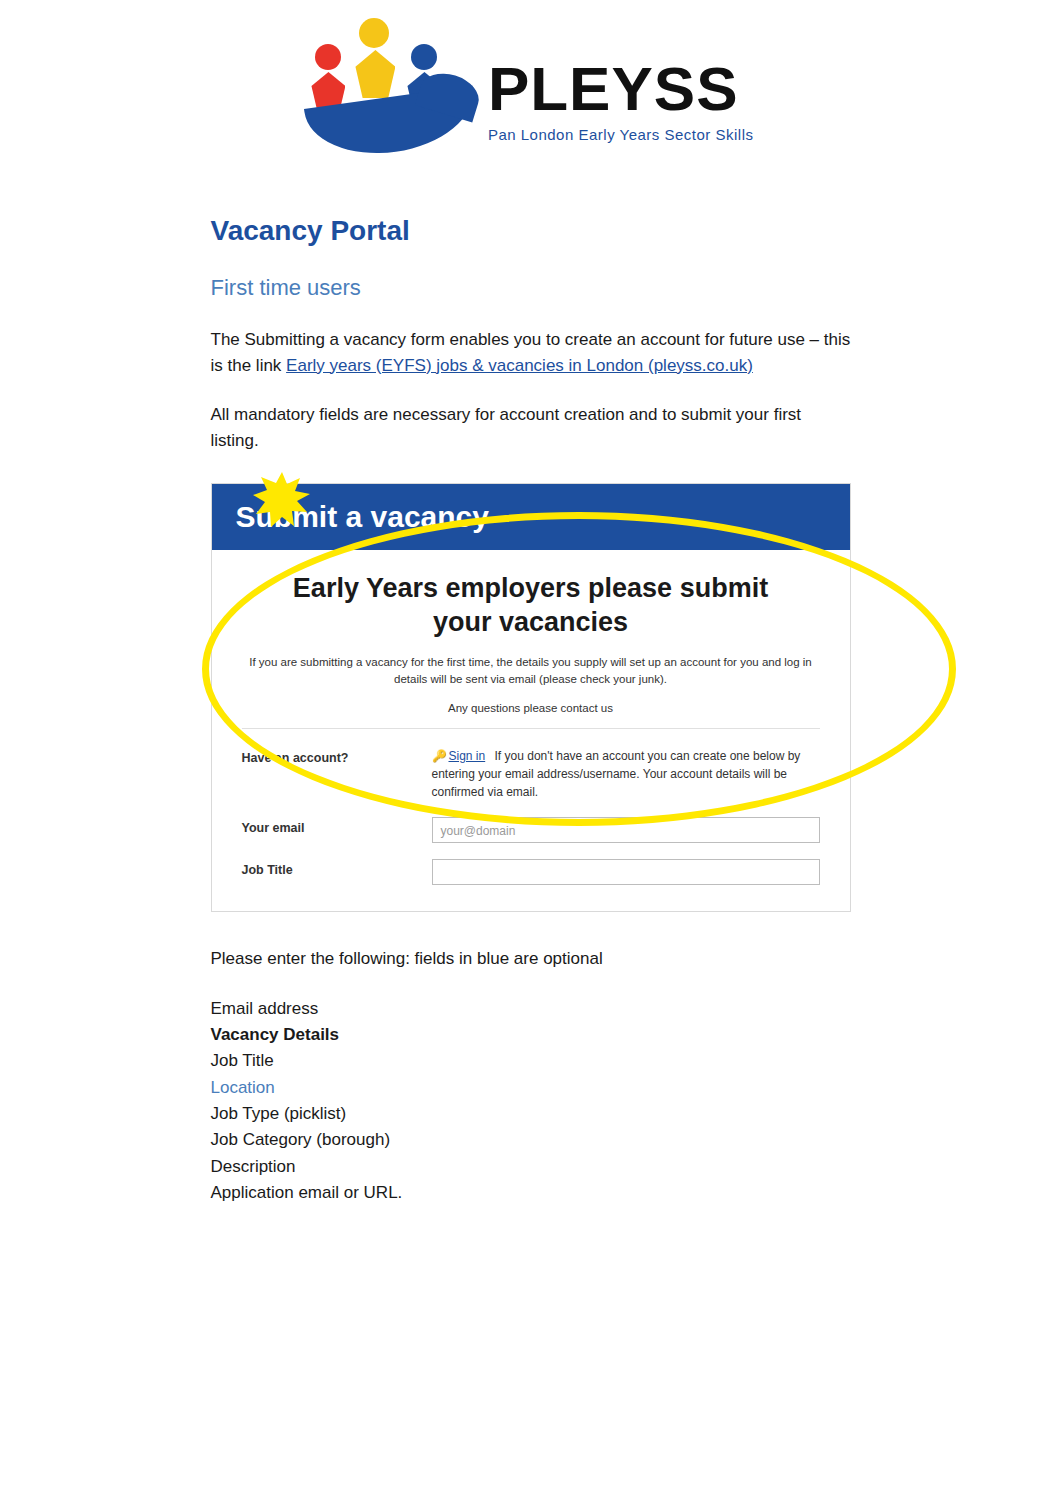PLEYSS
Pan London Early Years Sector Skills
Vacancy Portal
First time users
The Submitting a vacancy form enables you to create an account for future use – this is the link Early years (EYFS) jobs & vacancies in London (pleyss.co.uk)
All mandatory fields are necessary for account creation and to submit your first listing.
Submit a vacancy
Early Years employers please submit
your vacancies
If you are submitting a vacancy for the first time, the details you supply will set up an account for you and log in details will be sent via email (please check your junk).
Any questions please contact us
Have an account?
🔑Sign in If you don't have an account you can create one below by entering your email address/username. Your account details will be confirmed via email.
Your email
your@domain
Job Title
Please enter the following: fields in blue are optional
Email address
Vacancy Details
Job Title
Location
Job Type (picklist)
Job Category (borough)
Description
Application email or URL.